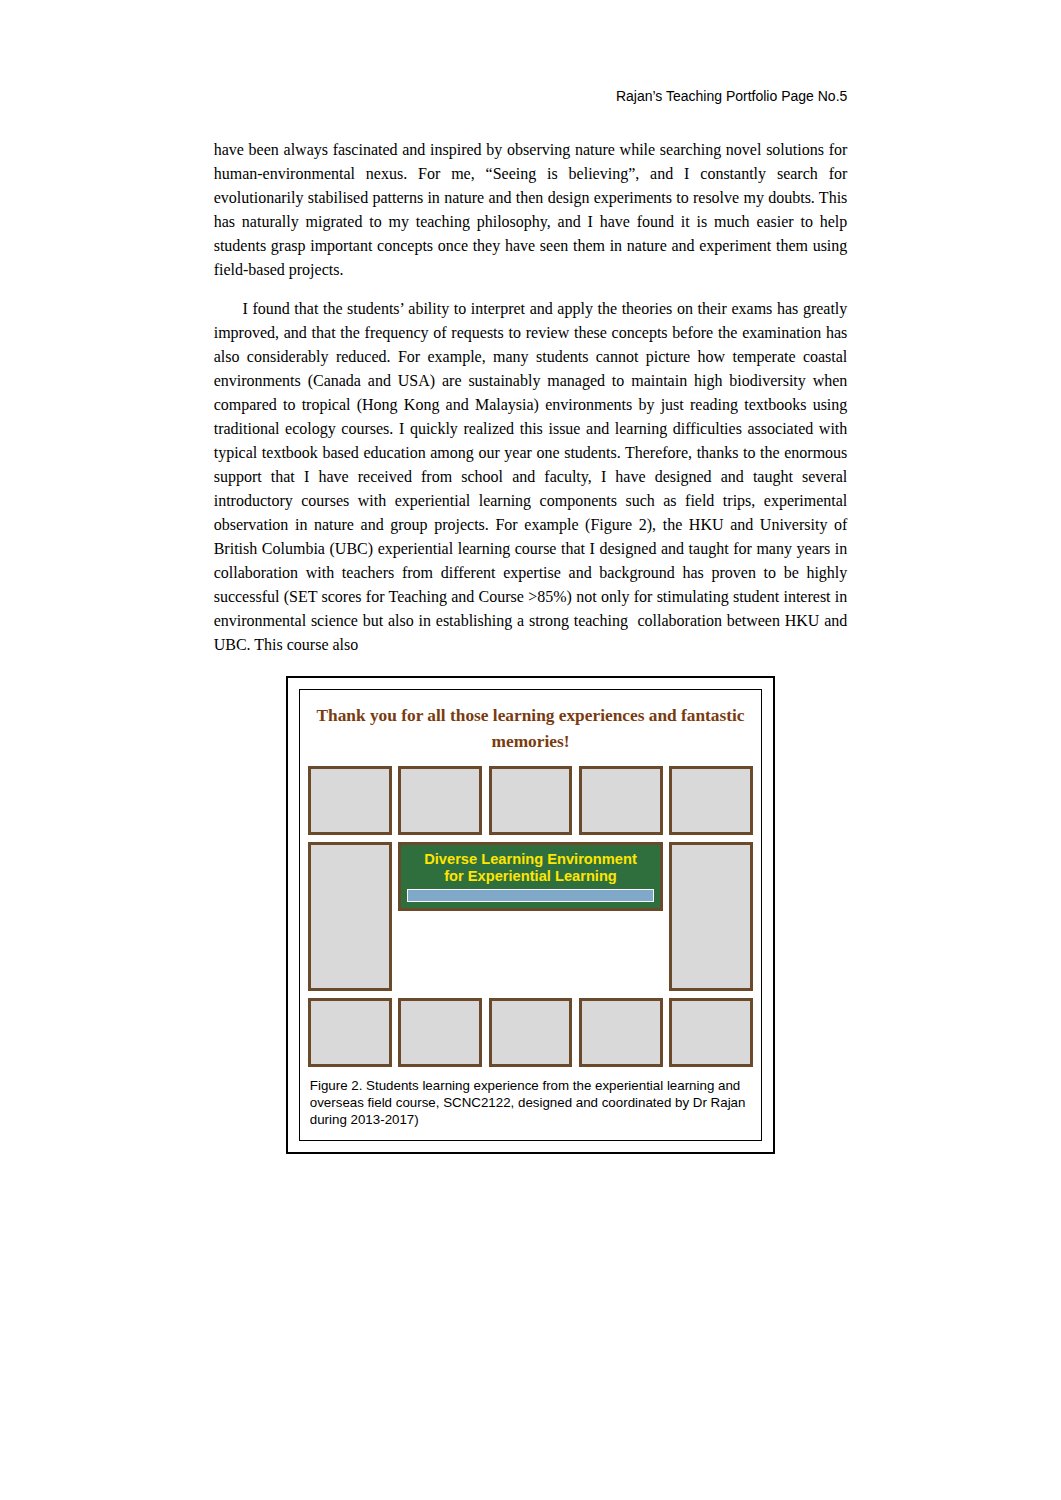Rajan’s Teaching Portfolio Page No.5
have been always fascinated and inspired by observing nature while searching novel solutions for human-environmental nexus. For me, “Seeing is believing”, and I constantly search for evolutionarily stabilised patterns in nature and then design experiments to resolve my doubts. This has naturally migrated to my teaching philosophy, and I have found it is much easier to help students grasp important concepts once they have seen them in nature and experiment them using field-based projects.
I found that the students’ ability to interpret and apply the theories on their exams has greatly improved, and that the frequency of requests to review these concepts before the examination has also considerably reduced. For example, many students cannot picture how temperate coastal environments (Canada and USA) are sustainably managed to maintain high biodiversity when compared to tropical (Hong Kong and Malaysia) environments by just reading textbooks using traditional ecology courses. I quickly realized this issue and learning difficulties associated with typical textbook based education among our year one students. Therefore, thanks to the enormous support that I have received from school and faculty, I have designed and taught several introductory courses with experiential learning components such as field trips, experimental observation in nature and group projects. For example (Figure 2), the HKU and University of British Columbia (UBC) experiential learning course that I designed and taught for many years in collaboration with teachers from different expertise and background has proven to be highly successful (SET scores for Teaching and Course >85%) not only for stimulating student interest in environmental science but also in establishing a strong teaching collaboration between HKU and UBC. This course also
Thank you for all those learning experiences and fantastic memories!
Diverse Learning Environment
for Experiential Learning
Figure 2. Students learning experience from the experiential learning and overseas field course, SCNC2122, designed and coordinated by Dr Rajan during 2013-2017)